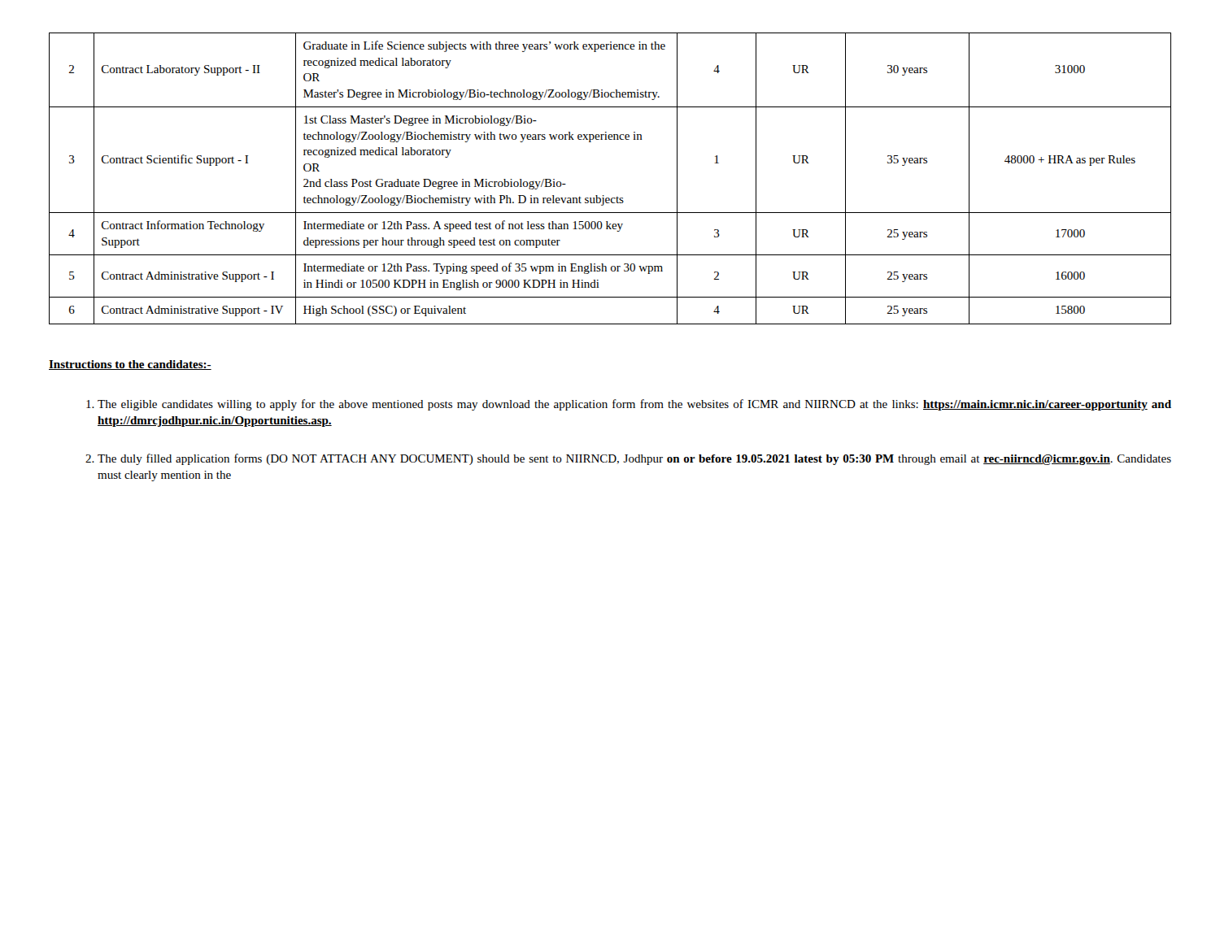| 2 | Contract Laboratory Support - II | Graduate in Life Science subjects with three years’ work experience in the recognized medical laboratory OR Master's Degree in Microbiology/Bio-technology/Zoology/Biochemistry. | 4 | UR | 30 years | 31000 |
| 3 | Contract Scientific Support - I | 1st Class Master's Degree in Microbiology/Bio-technology/Zoology/Biochemistry with two years work experience in recognized medical laboratory OR 2nd class Post Graduate Degree in Microbiology/Bio-technology/Zoology/Biochemistry with Ph. D in relevant subjects | 1 | UR | 35 years | 48000 + HRA as per Rules |
| 4 | Contract Information Technology Support | Intermediate or 12th Pass. A speed test of not less than 15000 key depressions per hour through speed test on computer | 3 | UR | 25 years | 17000 |
| 5 | Contract Administrative Support - I | Intermediate or 12th Pass. Typing speed of 35 wpm in English or 30 wpm in Hindi or 10500 KDPH in English or 9000 KDPH in Hindi | 2 | UR | 25 years | 16000 |
| 6 | Contract Administrative Support - IV | High School (SSC) or Equivalent | 4 | UR | 25 years | 15800 |
Instructions to the candidates:-
The eligible candidates willing to apply for the above mentioned posts may download the application form from the websites of ICMR and NIIRNCD at the links: https://main.icmr.nic.in/career-opportunity and http://dmrcjodhpur.nic.in/Opportunities.asp.
The duly filled application forms (DO NOT ATTACH ANY DOCUMENT) should be sent to NIIRNCD, Jodhpur on or before 19.05.2021 latest by 05:30 PM through email at rec-niirncd@icmr.gov.in. Candidates must clearly mention in the